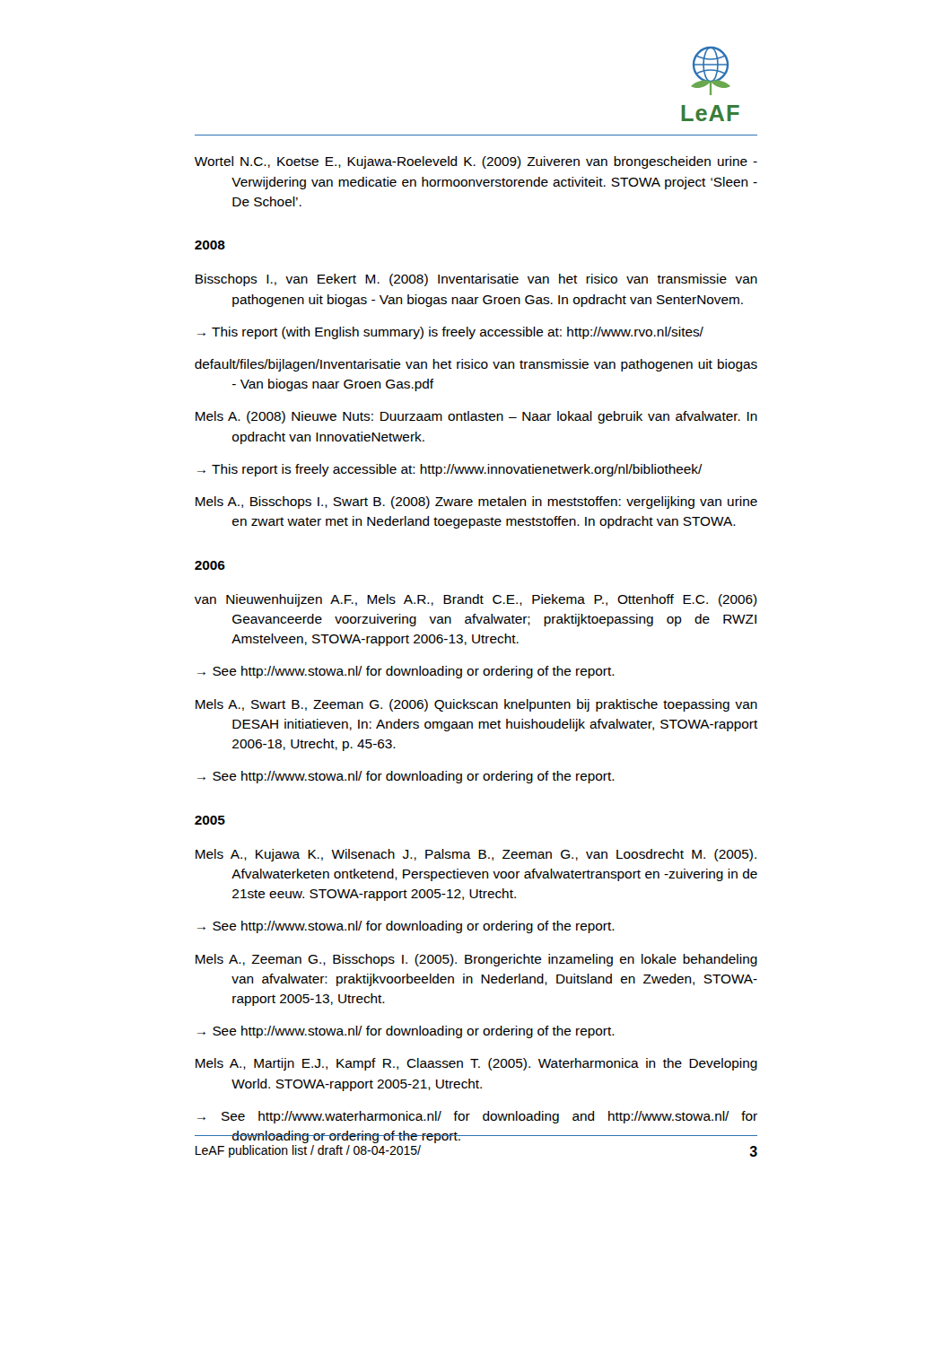LeAF
Wortel N.C., Koetse E., Kujawa-Roeleveld K. (2009) Zuiveren van brongescheiden urine - Verwijdering van medicatie en hormoonverstorende activiteit. STOWA project ‘Sleen - De Schoel’.
2008
Bisschops I., van Eekert M. (2008) Inventarisatie van het risico van transmissie van pathogenen uit biogas - Van biogas naar Groen Gas. In opdracht van SenterNovem.
→ This report (with English summary) is freely accessible at: http://www.rvo.nl/sites/
default/files/bijlagen/Inventarisatie van het risico van transmissie van pathogenen uit biogas - Van biogas naar Groen Gas.pdf
Mels A. (2008) Nieuwe Nuts: Duurzaam ontlasten – Naar lokaal gebruik van afvalwater. In opdracht van InnovatieNetwerk.
→ This report is freely accessible at: http://www.innovatienetwerk.org/nl/bibliotheek/
Mels A., Bisschops I., Swart B. (2008) Zware metalen in meststoffen: vergelijking van urine en zwart water met in Nederland toegepaste meststoffen. In opdracht van STOWA.
2006
van Nieuwenhuijzen A.F., Mels A.R., Brandt C.E., Piekema P., Ottenhoff E.C. (2006) Geavanceerde voorzuivering van afvalwater; praktijktoepassing op de RWZI Amstelveen, STOWA-rapport 2006-13, Utrecht.
→ See http://www.stowa.nl/ for downloading or ordering of the report.
Mels A., Swart B., Zeeman G. (2006) Quickscan knelpunten bij praktische toepassing van DESAH initiatieven, In: Anders omgaan met huishoudelijk afvalwater, STOWA-rapport 2006-18, Utrecht, p. 45-63.
→ See http://www.stowa.nl/ for downloading or ordering of the report.
2005
Mels A., Kujawa K., Wilsenach J., Palsma B., Zeeman G., van Loosdrecht M. (2005). Afvalwaterketen ontketend, Perspectieven voor afvalwatertransport en -zuivering in de 21ste eeuw. STOWA-rapport 2005-12, Utrecht.
→ See http://www.stowa.nl/ for downloading or ordering of the report.
Mels A., Zeeman G., Bisschops I. (2005). Brongerichte inzameling en lokale behandeling van afvalwater: praktijkvoorbeelden in Nederland, Duitsland en Zweden, STOWA-rapport 2005-13, Utrecht.
→ See http://www.stowa.nl/ for downloading or ordering of the report.
Mels A., Martijn E.J., Kampf R., Claassen T. (2005). Waterharmonica in the Developing World. STOWA-rapport 2005-21, Utrecht.
→ See http://www.waterharmonica.nl/ for downloading and http://www.stowa.nl/ for downloading or ordering of the report.
LeAF publication list / draft / 08-04-2015/ 3